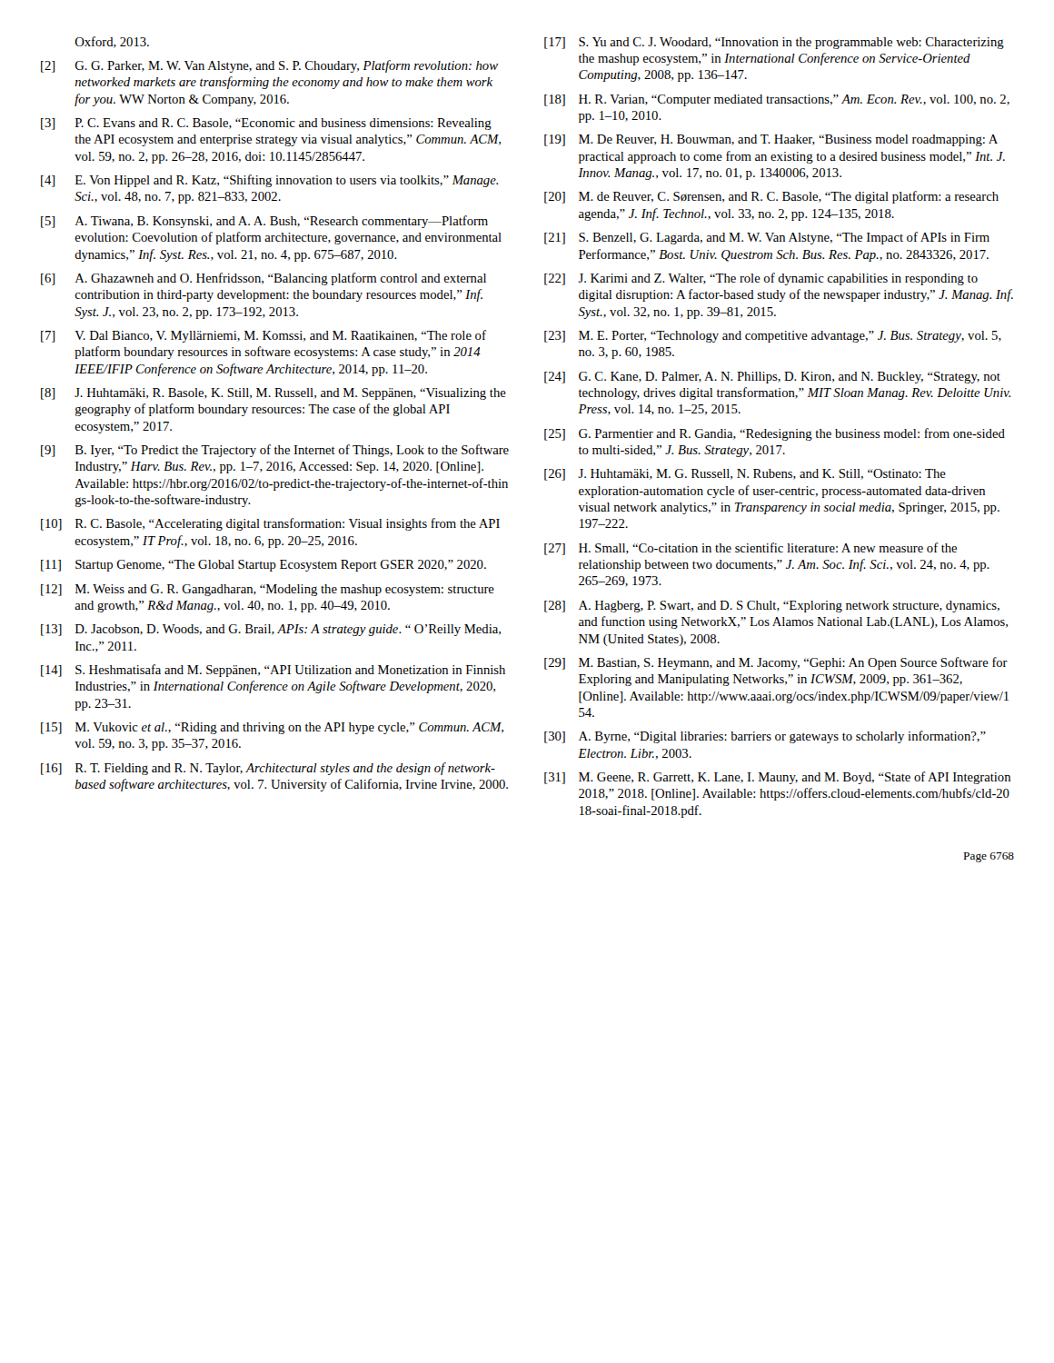Oxford, 2013.
[2] G. G. Parker, M. W. Van Alstyne, and S. P. Choudary, Platform revolution: how networked markets are transforming the economy and how to make them work for you. WW Norton & Company, 2016.
[3] P. C. Evans and R. C. Basole, “Economic and business dimensions: Revealing the API ecosystem and enterprise strategy via visual analytics,” Commun. ACM, vol. 59, no. 2, pp. 26–28, 2016, doi: 10.1145/2856447.
[4] E. Von Hippel and R. Katz, “Shifting innovation to users via toolkits,” Manage. Sci., vol. 48, no. 7, pp. 821–833, 2002.
[5] A. Tiwana, B. Konsynski, and A. A. Bush, “Research commentary—Platform evolution: Coevolution of platform architecture, governance, and environmental dynamics,” Inf. Syst. Res., vol. 21, no. 4, pp. 675–687, 2010.
[6] A. Ghazawneh and O. Henfridsson, “Balancing platform control and external contribution in third-party development: the boundary resources model,” Inf. Syst. J., vol. 23, no. 2, pp. 173–192, 2013.
[7] V. Dal Bianco, V. Myllärniemi, M. Komssi, and M. Raatikainen, “The role of platform boundary resources in software ecosystems: A case study,” in 2014 IEEE/IFIP Conference on Software Architecture, 2014, pp. 11–20.
[8] J. Huhtamäki, R. Basole, K. Still, M. Russell, and M. Seppänen, “Visualizing the geography of platform boundary resources: The case of the global API ecosystem,” 2017.
[9] B. Iyer, “To Predict the Trajectory of the Internet of Things, Look to the Software Industry,” Harv. Bus. Rev., pp. 1–7, 2016, Accessed: Sep. 14, 2020. [Online]. Available: https://hbr.org/2016/02/to-predict-the-trajectory-of-the-internet-of-things-look-to-the-software-industry.
[10] R. C. Basole, “Accelerating digital transformation: Visual insights from the API ecosystem,” IT Prof., vol. 18, no. 6, pp. 20–25, 2016.
[11] Startup Genome, “The Global Startup Ecosystem Report GSER 2020,” 2020.
[12] M. Weiss and G. R. Gangadharan, “Modeling the mashup ecosystem: structure and growth,” R&d Manag., vol. 40, no. 1, pp. 40–49, 2010.
[13] D. Jacobson, D. Woods, and G. Brail, APIs: A strategy guide. “ O’Reilly Media, Inc.,” 2011.
[14] S. Heshmatisafa and M. Seppänen, “API Utilization and Monetization in Finnish Industries,” in International Conference on Agile Software Development, 2020, pp. 23–31.
[15] M. Vukovic et al., “Riding and thriving on the API hype cycle,” Commun. ACM, vol. 59, no. 3, pp. 35–37, 2016.
[16] R. T. Fielding and R. N. Taylor, Architectural styles and the design of network-based software architectures, vol. 7. University of California, Irvine Irvine, 2000.
[17] S. Yu and C. J. Woodard, “Innovation in the programmable web: Characterizing the mashup ecosystem,” in International Conference on Service-Oriented Computing, 2008, pp. 136–147.
[18] H. R. Varian, “Computer mediated transactions,” Am. Econ. Rev., vol. 100, no. 2, pp. 1–10, 2010.
[19] M. De Reuver, H. Bouwman, and T. Haaker, “Business model roadmapping: A practical approach to come from an existing to a desired business model,” Int. J. Innov. Manag., vol. 17, no. 01, p. 1340006, 2013.
[20] M. de Reuver, C. Sørensen, and R. C. Basole, “The digital platform: a research agenda,” J. Inf. Technol., vol. 33, no. 2, pp. 124–135, 2018.
[21] S. Benzell, G. Lagarda, and M. W. Van Alstyne, “The Impact of APIs in Firm Performance,” Bost. Univ. Questrom Sch. Bus. Res. Pap., no. 2843326, 2017.
[22] J. Karimi and Z. Walter, “The role of dynamic capabilities in responding to digital disruption: A factor-based study of the newspaper industry,” J. Manag. Inf. Syst., vol. 32, no. 1, pp. 39–81, 2015.
[23] M. E. Porter, “Technology and competitive advantage,” J. Bus. Strategy, vol. 5, no. 3, p. 60, 1985.
[24] G. C. Kane, D. Palmer, A. N. Phillips, D. Kiron, and N. Buckley, “Strategy, not technology, drives digital transformation,” MIT Sloan Manag. Rev. Deloitte Univ. Press, vol. 14, no. 1–25, 2015.
[25] G. Parmentier and R. Gandia, “Redesigning the business model: from one-sided to multi-sided,” J. Bus. Strategy, 2017.
[26] J. Huhtamäki, M. G. Russell, N. Rubens, and K. Still, “Ostinato: The exploration-automation cycle of user-centric, process-automated data-driven visual network analytics,” in Transparency in social media, Springer, 2015, pp. 197–222.
[27] H. Small, “Co-citation in the scientific literature: A new measure of the relationship between two documents,” J. Am. Soc. Inf. Sci., vol. 24, no. 4, pp. 265–269, 1973.
[28] A. Hagberg, P. Swart, and D. S Chult, “Exploring network structure, dynamics, and function using NetworkX,” Los Alamos National Lab.(LANL), Los Alamos, NM (United States), 2008.
[29] M. Bastian, S. Heymann, and M. Jacomy, “Gephi: An Open Source Software for Exploring and Manipulating Networks,” in ICWSM, 2009, pp. 361–362, [Online]. Available: http://www.aaai.org/ocs/index.php/ICWSM/09/paper/view/154.
[30] A. Byrne, “Digital libraries: barriers or gateways to scholarly information?,” Electron. Libr., 2003.
[31] M. Geene, R. Garrett, K. Lane, I. Mauny, and M. Boyd, “State of API Integration 2018,” 2018. [Online]. Available: https://offers.cloud-elements.com/hubfs/cld-2018-soai-final-2018.pdf.
Page 6768